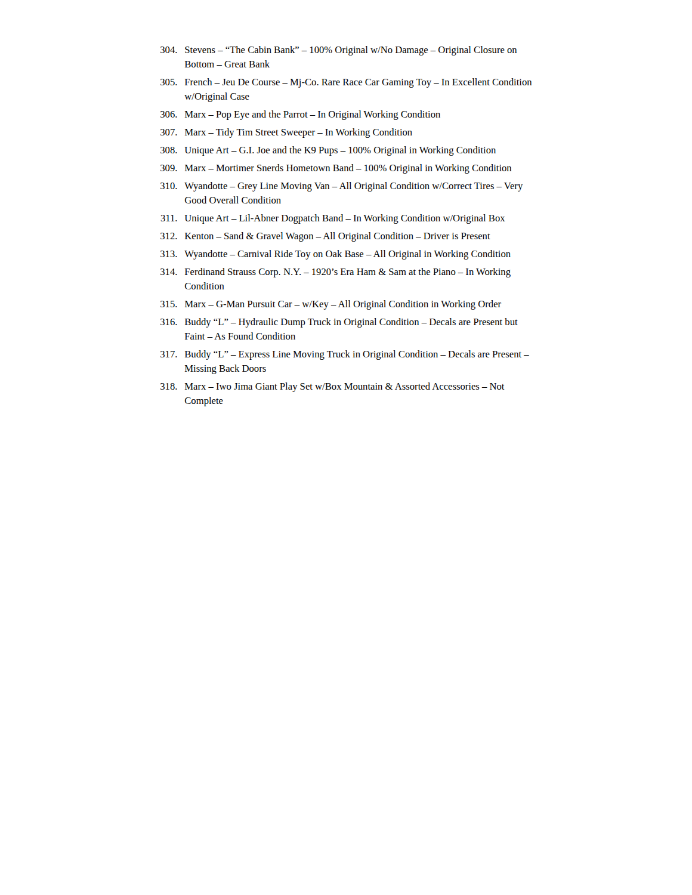Stevens – “The Cabin Bank” – 100% Original w/No Damage – Original Closure on Bottom – Great Bank
French – Jeu De Course – Mj-Co. Rare Race Car Gaming Toy – In Excellent Condition w/Original Case
Marx – Pop Eye and the Parrot – In Original Working Condition
Marx – Tidy Tim Street Sweeper – In Working Condition
Unique Art – G.I. Joe and the K9 Pups – 100% Original in Working Condition
Marx – Mortimer Snerds Hometown Band – 100% Original in Working Condition
Wyandotte – Grey Line Moving Van – All Original Condition w/Correct Tires – Very Good Overall Condition
Unique Art – Lil-Abner Dogpatch Band – In Working Condition w/Original Box
Kenton – Sand & Gravel Wagon – All Original Condition – Driver is Present
Wyandotte – Carnival Ride Toy on Oak Base – All Original in Working Condition
Ferdinand Strauss Corp. N.Y. – 1920’s Era Ham & Sam at the Piano – In Working Condition
Marx – G-Man Pursuit Car – w/Key – All Original Condition in Working Order
Buddy “L” – Hydraulic Dump Truck in Original Condition – Decals are Present but Faint – As Found Condition
Buddy “L” – Express Line Moving Truck in Original Condition – Decals are Present – Missing Back Doors
Marx – Iwo Jima Giant Play Set w/Box Mountain & Assorted Accessories – Not Complete